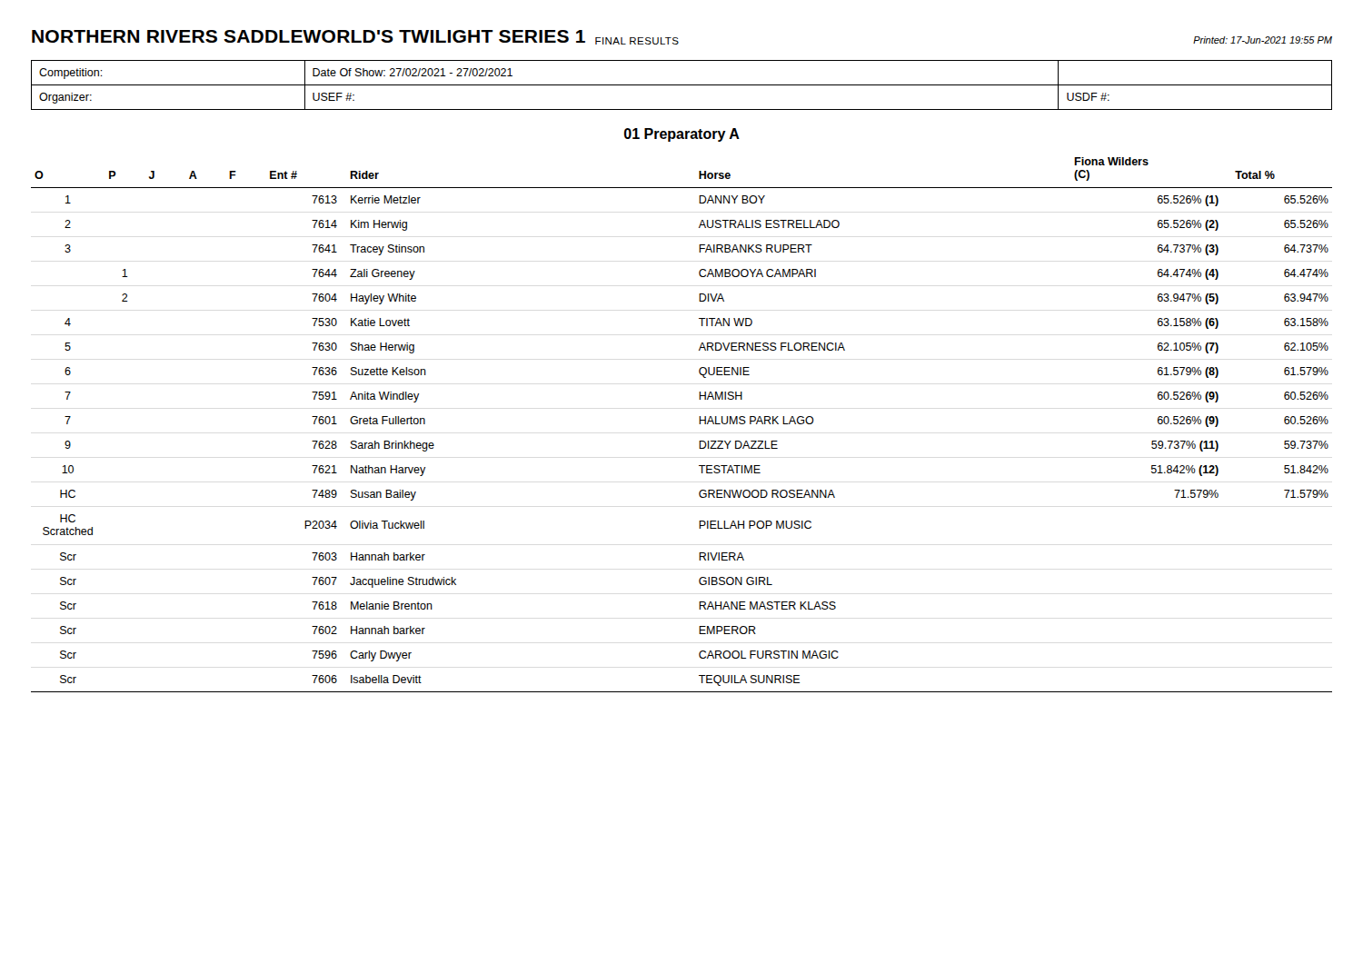NORTHERN RIVERS SADDLEWORLD'S TWILIGHT SERIES 1
FINAL RESULTS
Printed: 17-Jun-2021 19:55 PM
| Competition: | Date Of Show: 27/02/2021 - 27/02/2021 | |
| Organizer: | USEF #: | USDF #: |
01 Preparatory A
| O | P | J | A | F | Ent # | Rider | Horse | Fiona Wilders (C) | Total % |
| --- | --- | --- | --- | --- | --- | --- | --- | --- | --- |
| 1 | | | | | 7613 | Kerrie Metzler | DANNY BOY | 65.526% (1) | 65.526% |
| 2 | | | | | 7614 | Kim Herwig | AUSTRALIS ESTRELLADO | 65.526% (2) | 65.526% |
| 3 | | | | | 7641 | Tracey Stinson | FAIRBANKS RUPERT | 64.737% (3) | 64.737% |
| | 1 | | | | 7644 | Zali Greeney | CAMBOOYA CAMPARI | 64.474% (4) | 64.474% |
| | 2 | | | | 7604 | Hayley White | DIVA | 63.947% (5) | 63.947% |
| 4 | | | | | 7530 | Katie Lovett | TITAN WD | 63.158% (6) | 63.158% |
| 5 | | | | | 7630 | Shae Herwig | ARDVERNESS FLORENCIA | 62.105% (7) | 62.105% |
| 6 | | | | | 7636 | Suzette Kelson | QUEENIE | 61.579% (8) | 61.579% |
| 7 | | | | | 7591 | Anita Windley | HAMISH | 60.526% (9) | 60.526% |
| 7 | | | | | 7601 | Greta Fullerton | HALUMS PARK LAGO | 60.526% (9) | 60.526% |
| 9 | | | | | 7628 | Sarah Brinkhege | DIZZY DAZZLE | 59.737% (11) | 59.737% |
| 10 | | | | | 7621 | Nathan Harvey | TESTATIME | 51.842% (12) | 51.842% |
| HC | | | | | 7489 | Susan Bailey | GRENWOOD ROSEANNA | 71.579% | 71.579% |
| HC Scratched | | | | | P2034 | Olivia Tuckwell | PIELLAH POP MUSIC | | |
| Scr | | | | | 7603 | Hannah barker | RIVIERA | | |
| Scr | | | | | 7607 | Jacqueline Strudwick | GIBSON GIRL | | |
| Scr | | | | | 7618 | Melanie Brenton | RAHANE MASTER KLASS | | |
| Scr | | | | | 7602 | Hannah barker | EMPEROR | | |
| Scr | | | | | 7596 | Carly Dwyer | CAROOL FURSTIN MAGIC | | |
| Scr | | | | | 7606 | Isabella Devitt | TEQUILA SUNRISE | | |